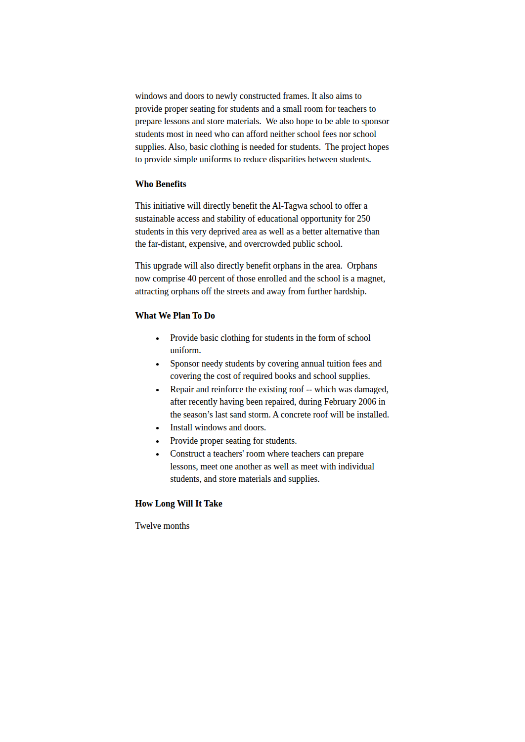windows and doors to newly constructed frames. It also aims to provide proper seating for students and a small room for teachers to prepare lessons and store materials. We also hope to be able to sponsor students most in need who can afford neither school fees nor school supplies. Also, basic clothing is needed for students. The project hopes to provide simple uniforms to reduce disparities between students.
Who Benefits
This initiative will directly benefit the Al-Tagwa school to offer a sustainable access and stability of educational opportunity for 250 students in this very deprived area as well as a better alternative than the far-distant, expensive, and overcrowded public school.
This upgrade will also directly benefit orphans in the area. Orphans now comprise 40 percent of those enrolled and the school is a magnet, attracting orphans off the streets and away from further hardship.
What We Plan To Do
Provide basic clothing for students in the form of school uniform.
Sponsor needy students by covering annual tuition fees and covering the cost of required books and school supplies.
Repair and reinforce the existing roof -- which was damaged, after recently having been repaired, during February 2006 in the season’s last sand storm. A concrete roof will be installed.
Install windows and doors.
Provide proper seating for students.
Construct a teachers' room where teachers can prepare lessons, meet one another as well as meet with individual students, and store materials and supplies.
How Long Will It Take
Twelve months